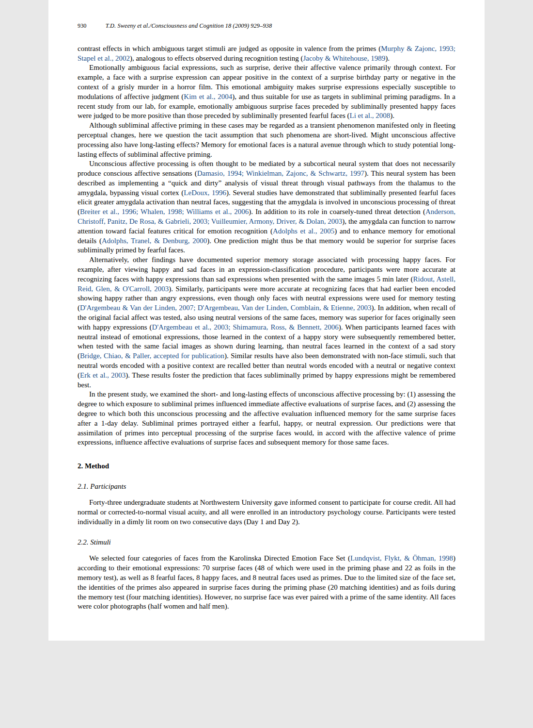930 T.D. Sweeny et al./Consciousness and Cognition 18 (2009) 929–938
contrast effects in which ambiguous target stimuli are judged as opposite in valence from the primes (Murphy & Zajonc, 1993; Stapel et al., 2002), analogous to effects observed during recognition testing (Jacoby & Whitehouse, 1989).
Emotionally ambiguous facial expressions, such as surprise, derive their affective valence primarily through context. For example, a face with a surprise expression can appear positive in the context of a surprise birthday party or negative in the context of a grisly murder in a horror film. This emotional ambiguity makes surprise expressions especially susceptible to modulations of affective judgment (Kim et al., 2004), and thus suitable for use as targets in subliminal priming paradigms. In a recent study from our lab, for example, emotionally ambiguous surprise faces preceded by subliminally presented happy faces were judged to be more positive than those preceded by subliminally presented fearful faces (Li et al., 2008).
Although subliminal affective priming in these cases may be regarded as a transient phenomenon manifested only in fleeting perceptual changes, here we question the tacit assumption that such phenomena are short-lived. Might unconscious affective processing also have long-lasting effects? Memory for emotional faces is a natural avenue through which to study potential long-lasting effects of subliminal affective priming.
Unconscious affective processing is often thought to be mediated by a subcortical neural system that does not necessarily produce conscious affective sensations (Damasio, 1994; Winkielman, Zajonc, & Schwartz, 1997). This neural system has been described as implementing a “quick and dirty” analysis of visual threat through visual pathways from the thalamus to the amygdala, bypassing visual cortex (LeDoux, 1996). Several studies have demonstrated that subliminally presented fearful faces elicit greater amygdala activation than neutral faces, suggesting that the amygdala is involved in unconscious processing of threat (Breiter et al., 1996; Whalen, 1998; Williams et al., 2006). In addition to its role in coarsely-tuned threat detection (Anderson, Christoff, Panitz, De Rosa, & Gabrieli, 2003; Vuilleumier, Armony, Driver, & Dolan, 2003), the amygdala can function to narrow attention toward facial features critical for emotion recognition (Adolphs et al., 2005) and to enhance memory for emotional details (Adolphs, Tranel, & Denburg, 2000). One prediction might thus be that memory would be superior for surprise faces subliminally primed by fearful faces.
Alternatively, other findings have documented superior memory storage associated with processing happy faces. For example, after viewing happy and sad faces in an expression-classification procedure, participants were more accurate at recognizing faces with happy expressions than sad expressions when presented with the same images 5 min later (Ridout, Astell, Reid, Glen, & O'Carroll, 2003). Similarly, participants were more accurate at recognizing faces that had earlier been encoded showing happy rather than angry expressions, even though only faces with neutral expressions were used for memory testing (D'Argembeau & Van der Linden, 2007; D'Argembeau, Van der Linden, Comblain, & Etienne, 2003). In addition, when recall of the original facial affect was tested, also using neutral versions of the same faces, memory was superior for faces originally seen with happy expressions (D'Argembeau et al., 2003; Shimamura, Ross, & Bennett, 2006). When participants learned faces with neutral instead of emotional expressions, those learned in the context of a happy story were subsequently remembered better, when tested with the same facial images as shown during learning, than neutral faces learned in the context of a sad story (Bridge, Chiao, & Paller, accepted for publication). Similar results have also been demonstrated with non-face stimuli, such that neutral words encoded with a positive context are recalled better than neutral words encoded with a neutral or negative context (Erk et al., 2003). These results foster the prediction that faces subliminally primed by happy expressions might be remembered best.
In the present study, we examined the short- and long-lasting effects of unconscious affective processing by: (1) assessing the degree to which exposure to subliminal primes influenced immediate affective evaluations of surprise faces, and (2) assessing the degree to which both this unconscious processing and the affective evaluation influenced memory for the same surprise faces after a 1-day delay. Subliminal primes portrayed either a fearful, happy, or neutral expression. Our predictions were that assimilation of primes into perceptual processing of the surprise faces would, in accord with the affective valence of prime expressions, influence affective evaluations of surprise faces and subsequent memory for those same faces.
2. Method
2.1. Participants
Forty-three undergraduate students at Northwestern University gave informed consent to participate for course credit. All had normal or corrected-to-normal visual acuity, and all were enrolled in an introductory psychology course. Participants were tested individually in a dimly lit room on two consecutive days (Day 1 and Day 2).
2.2. Stimuli
We selected four categories of faces from the Karolinska Directed Emotion Face Set (Lundqvist, Flykt, & Öhman, 1998) according to their emotional expressions: 70 surprise faces (48 of which were used in the priming phase and 22 as foils in the memory test), as well as 8 fearful faces, 8 happy faces, and 8 neutral faces used as primes. Due to the limited size of the face set, the identities of the primes also appeared in surprise faces during the priming phase (20 matching identities) and as foils during the memory test (four matching identities). However, no surprise face was ever paired with a prime of the same identity. All faces were color photographs (half women and half men).